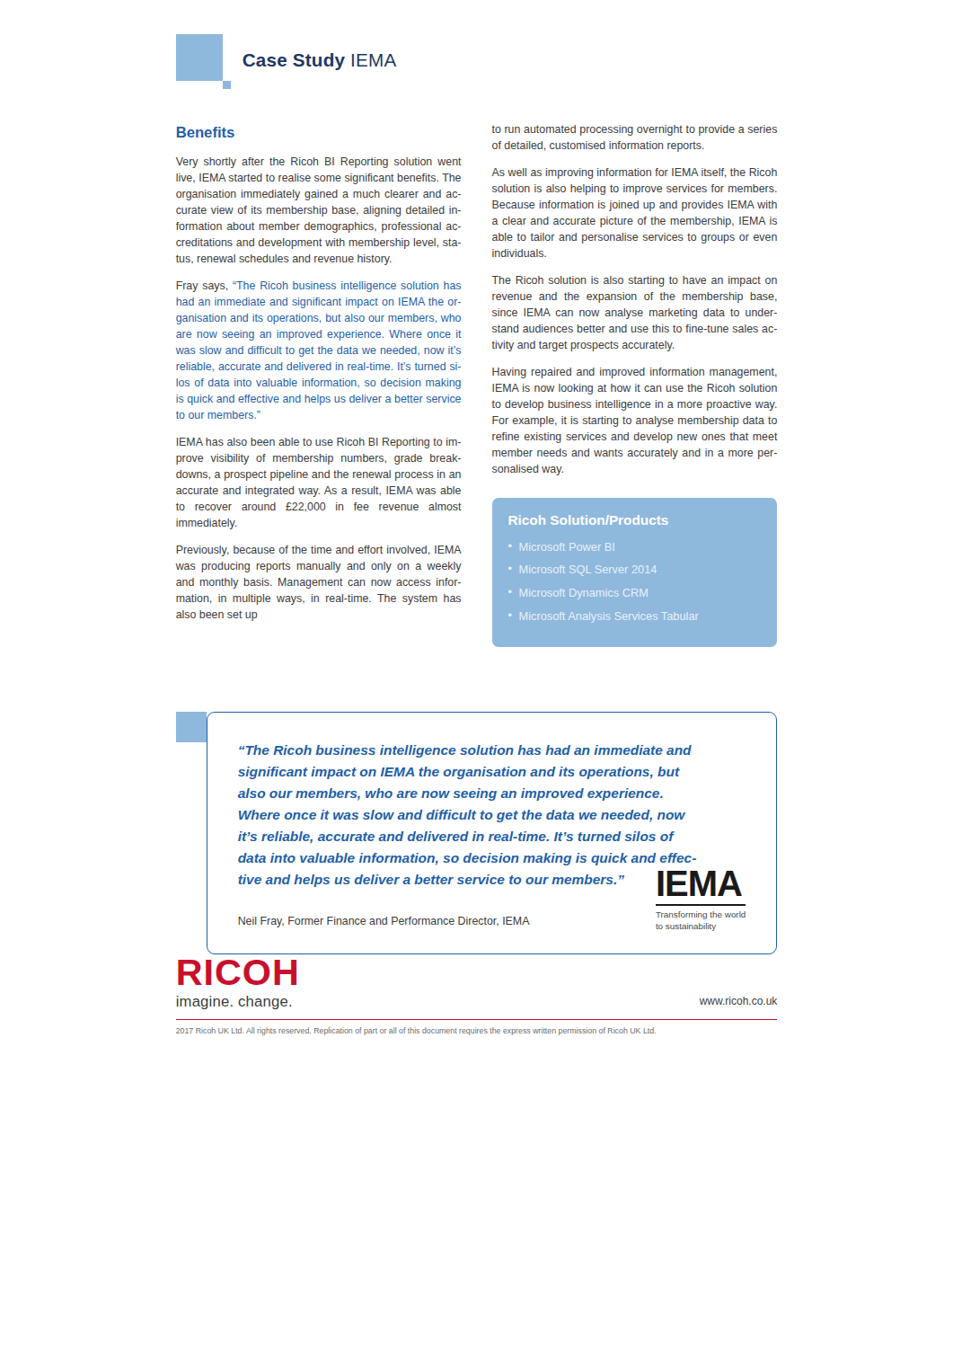Case Study IEMA
Benefits
Very shortly after the Ricoh BI Reporting solution went live, IEMA started to realise some significant benefits. The organisation immediately gained a much clearer and accurate view of its membership base, aligning detailed information about member demographics, professional accreditations and development with membership level, status, renewal schedules and revenue history.
Fray says, “The Ricoh business intelligence solution has had an immediate and significant impact on IEMA the organisation and its operations, but also our members, who are now seeing an improved experience. Where once it was slow and difficult to get the data we needed, now it’s reliable, accurate and delivered in real-time. It’s turned silos of data into valuable information, so decision making is quick and effective and helps us deliver a better service to our members.”
IEMA has also been able to use Ricoh BI Reporting to im­prove visibility of membership numbers, grade breakdowns, a prospect pipeline and the renewal process in an accurate and integrated way. As a result, IEMA was able to recover around £22,000 in fee revenue almost immediately.
Previously, because of the time and effort involved, IEMA was producing reports manually and only on a weekly and monthly basis. Management can now access information, in multiple ways, in real-time. The system has also been set up
to run automated processing overnight to provide a series of detailed, customised information reports.
As well as improving information for IEMA itself, the Ricoh solution is also helping to improve services for members. Because information is joined up and provides IEMA with a clear and accurate picture of the membership, IEMA is able to tailor and personalise services to groups or even individuals.
The Ricoh solution is also starting to have an impact on revenue and the expansion of the membership base, since IEMA can now analyse marketing data to understand audiences better and use this to fine-tune sales activity and target prospects accurately.
Having repaired and improved information management, IEMA is now looking at how it can use the Ricoh solution to develop business intelligence in a more proactive way. For example, it is starting to analyse membership data to refine existing services and develop new ones that meet member needs and wants accurately and in a more personalised way.
Ricoh Solution/Products
Microsoft Power BI
Microsoft SQL Server 2014
Microsoft Dynamics CRM
Microsoft Analysis Services Tabular
“The Ricoh business intelligence solution has had an immediate and significant impact on IEMA the organisation and its operations, but also our members, who are now seeing an improved experience. Where once it was slow and difficult to get the data we needed, now it’s reliable, accurate and delivered in real-time. It’s turned silos of data into valuable information, so decision making is quick and effective and helps us deliver a better service to our members.”
Neil Fray, Former Finance and Performance Director, IEMA
IEMA
Transforming the world
to sustainability
RICOH
imagine. change.
www.ricoh.co.uk
2017 Ricoh UK Ltd. All rights reserved. Replication of part or all of this document requires the express written permission of Ricoh UK Ltd.